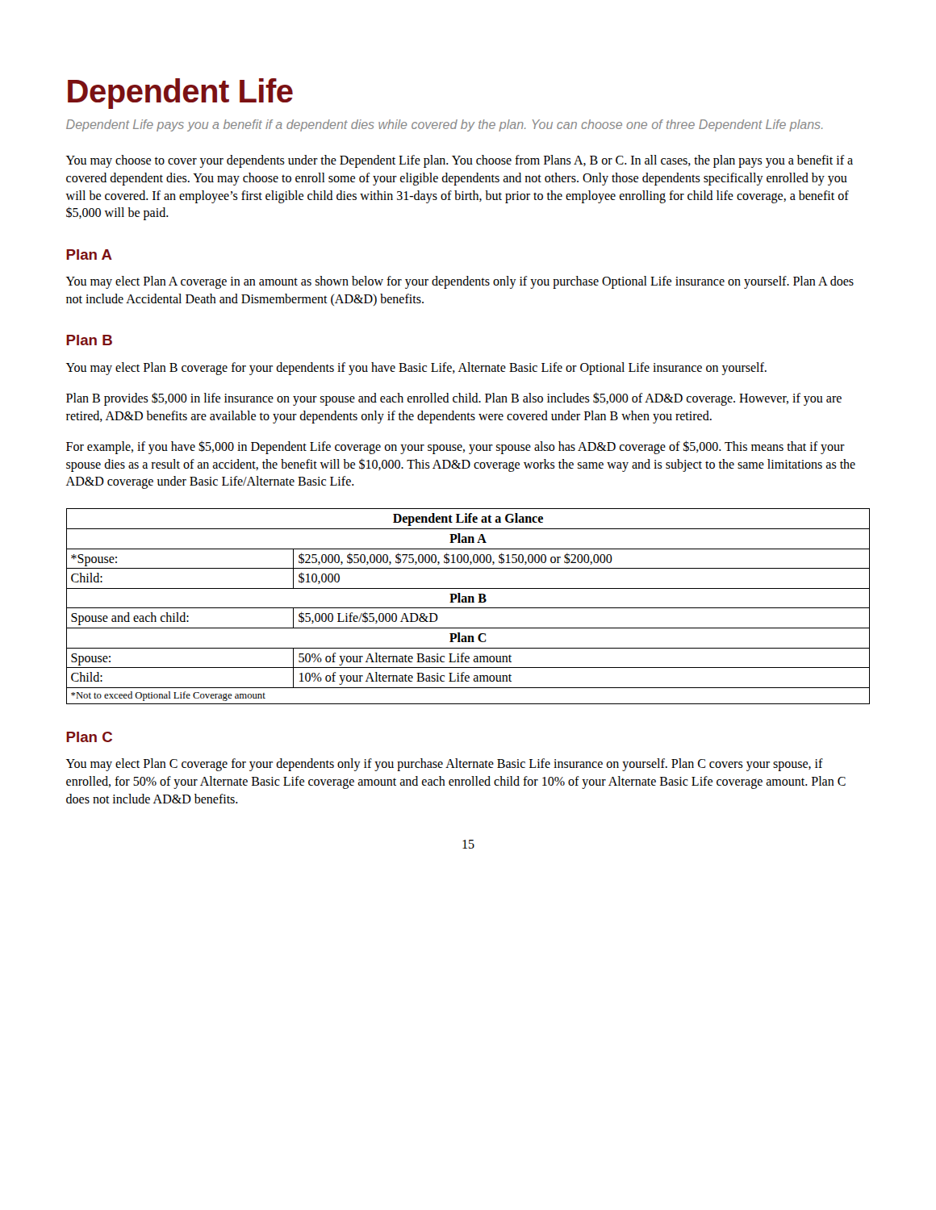Dependent Life
Dependent Life pays you a benefit if a dependent dies while covered by the plan. You can choose one of three Dependent Life plans.
You may choose to cover your dependents under the Dependent Life plan. You choose from Plans A, B or C. In all cases, the plan pays you a benefit if a covered dependent dies. You may choose to enroll some of your eligible dependents and not others. Only those dependents specifically enrolled by you will be covered. If an employee’s first eligible child dies within 31-days of birth, but prior to the employee enrolling for child life coverage, a benefit of $5,000 will be paid.
Plan A
You may elect Plan A coverage in an amount as shown below for your dependents only if you purchase Optional Life insurance on yourself. Plan A does not include Accidental Death and Dismemberment (AD&D) benefits.
Plan B
You may elect Plan B coverage for your dependents if you have Basic Life, Alternate Basic Life or Optional Life insurance on yourself.
Plan B provides $5,000 in life insurance on your spouse and each enrolled child. Plan B also includes $5,000 of AD&D coverage. However, if you are retired, AD&D benefits are available to your dependents only if the dependents were covered under Plan B when you retired.
For example, if you have $5,000 in Dependent Life coverage on your spouse, your spouse also has AD&D coverage of $5,000. This means that if your spouse dies as a result of an accident, the benefit will be $10,000. This AD&D coverage works the same way and is subject to the same limitations as the AD&D coverage under Basic Life/Alternate Basic Life.
| Dependent Life at a Glance |
| Plan A |
| *Spouse: | $25,000, $50,000, $75,000, $100,000, $150,000 or $200,000 |
| Child: | $10,000 |
| Plan B |
| Spouse and each child: | $5,000 Life/$5,000 AD&D |
| Plan C |
| Spouse: | 50% of your Alternate Basic Life amount |
| Child: | 10% of your Alternate Basic Life amount |
| *Not to exceed Optional Life Coverage amount |
Plan C
You may elect Plan C coverage for your dependents only if you purchase Alternate Basic Life insurance on yourself. Plan C covers your spouse, if enrolled, for 50% of your Alternate Basic Life coverage amount and each enrolled child for 10% of your Alternate Basic Life coverage amount. Plan C does not include AD&D benefits.
15